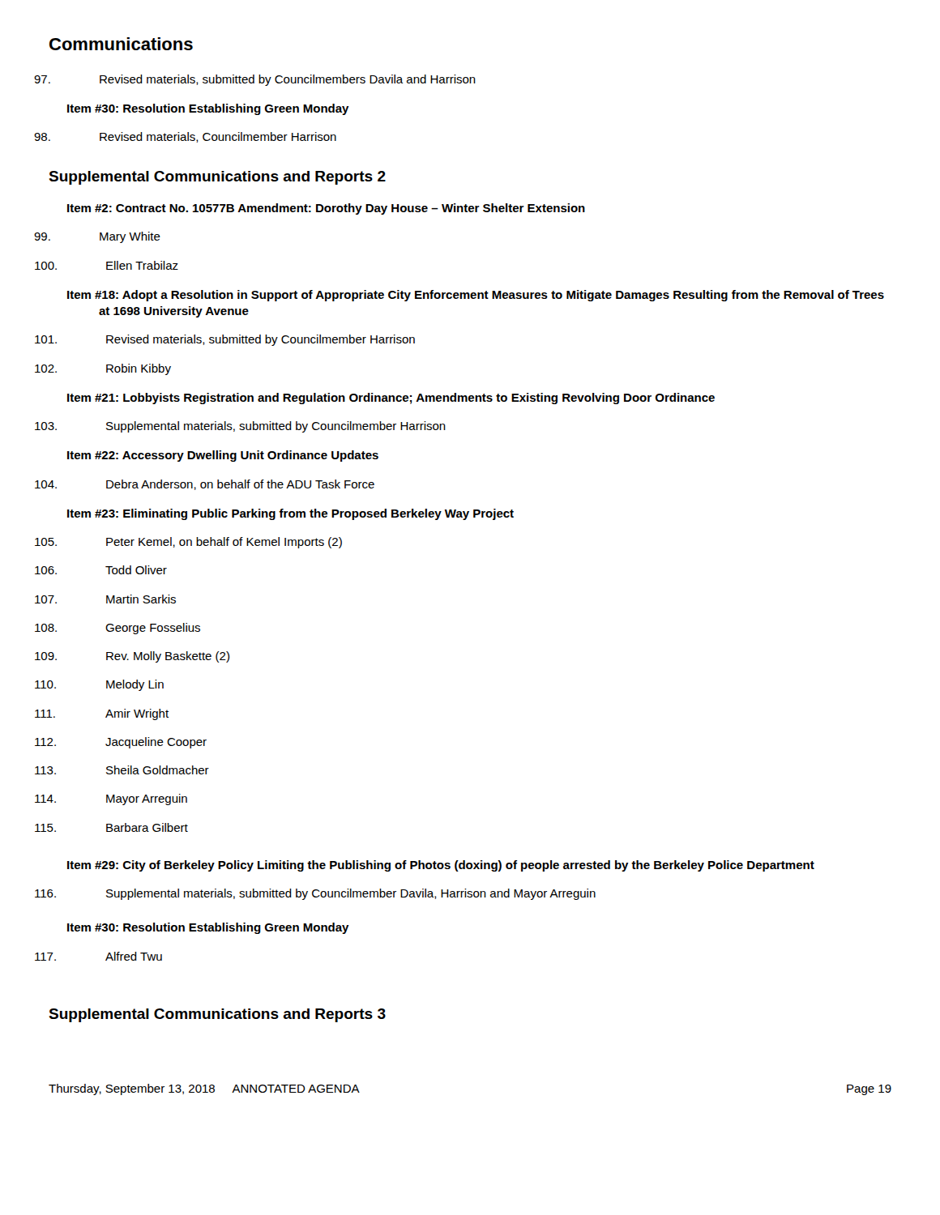Communications
97. Revised materials, submitted by Councilmembers Davila and Harrison
Item #30: Resolution Establishing Green Monday
98. Revised materials, Councilmember Harrison
Supplemental Communications and Reports 2
Item #2: Contract No. 10577B Amendment: Dorothy Day House – Winter Shelter Extension
99. Mary White
100. Ellen Trabilaz
Item #18: Adopt a Resolution in Support of Appropriate City Enforcement Measures to Mitigate Damages Resulting from the Removal of Trees at 1698 University Avenue
101. Revised materials, submitted by Councilmember Harrison
102. Robin Kibby
Item #21: Lobbyists Registration and Regulation Ordinance; Amendments to Existing Revolving Door Ordinance
103. Supplemental materials, submitted by Councilmember Harrison
Item #22: Accessory Dwelling Unit Ordinance Updates
104. Debra Anderson, on behalf of the ADU Task Force
Item #23: Eliminating Public Parking from the Proposed Berkeley Way Project
105. Peter Kemel, on behalf of Kemel Imports (2)
106. Todd Oliver
107. Martin Sarkis
108. George Fosselius
109. Rev. Molly Baskette (2)
110. Melody Lin
111. Amir Wright
112. Jacqueline Cooper
113. Sheila Goldmacher
114. Mayor Arreguin
115. Barbara Gilbert
Item #29: City of Berkeley Policy Limiting the Publishing of Photos (doxing) of people arrested by the Berkeley Police Department
116. Supplemental materials, submitted by Councilmember Davila, Harrison and Mayor Arreguin
Item #30: Resolution Establishing Green Monday
117. Alfred Twu
Supplemental Communications and Reports 3
Thursday, September 13, 2018 ANNOTATED AGENDA
Page 19